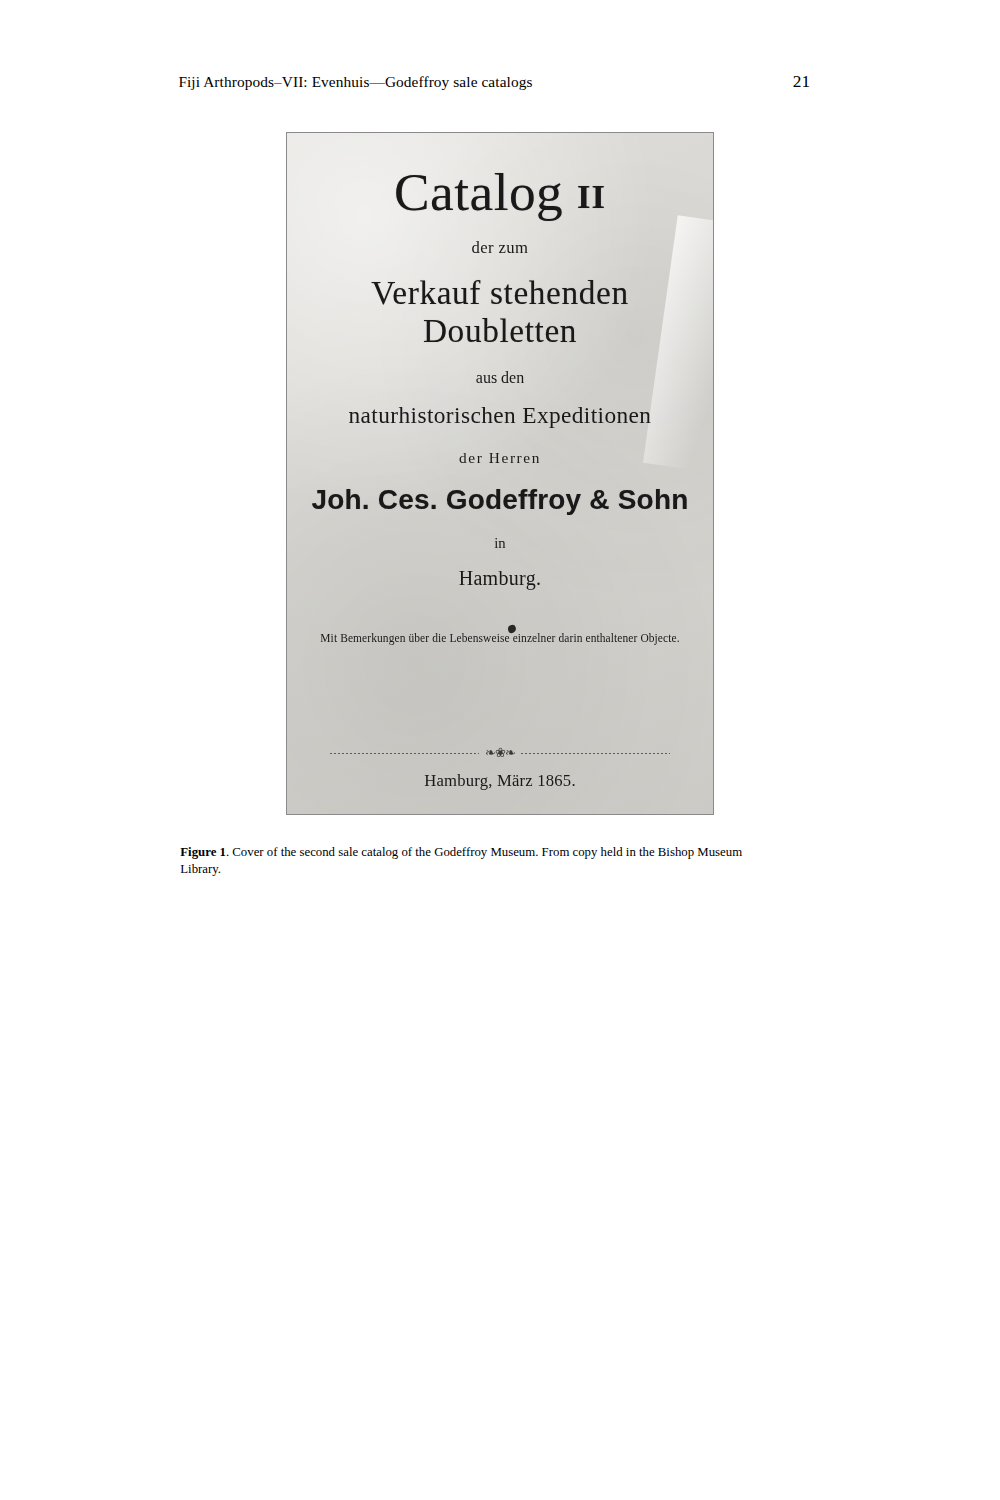Fiji Arthropods–VII: Evenhuis—Godeffroy sale catalogs
21
Catalog II
der zum
Verkauf stehenden Doubletten
aus den
naturhistorischen Expeditionen
der Herren
Joh. Ces. Godeffroy & Sohn
in
Hamburg.
Mit Bemerkungen über die Lebensweise einzelner darin enthaltener Objecte.
❧❀❧
Hamburg, März 1865.
Figure 1. Cover of the second sale catalog of the Godeffroy Museum. From copy held in the Bishop Museum Library.